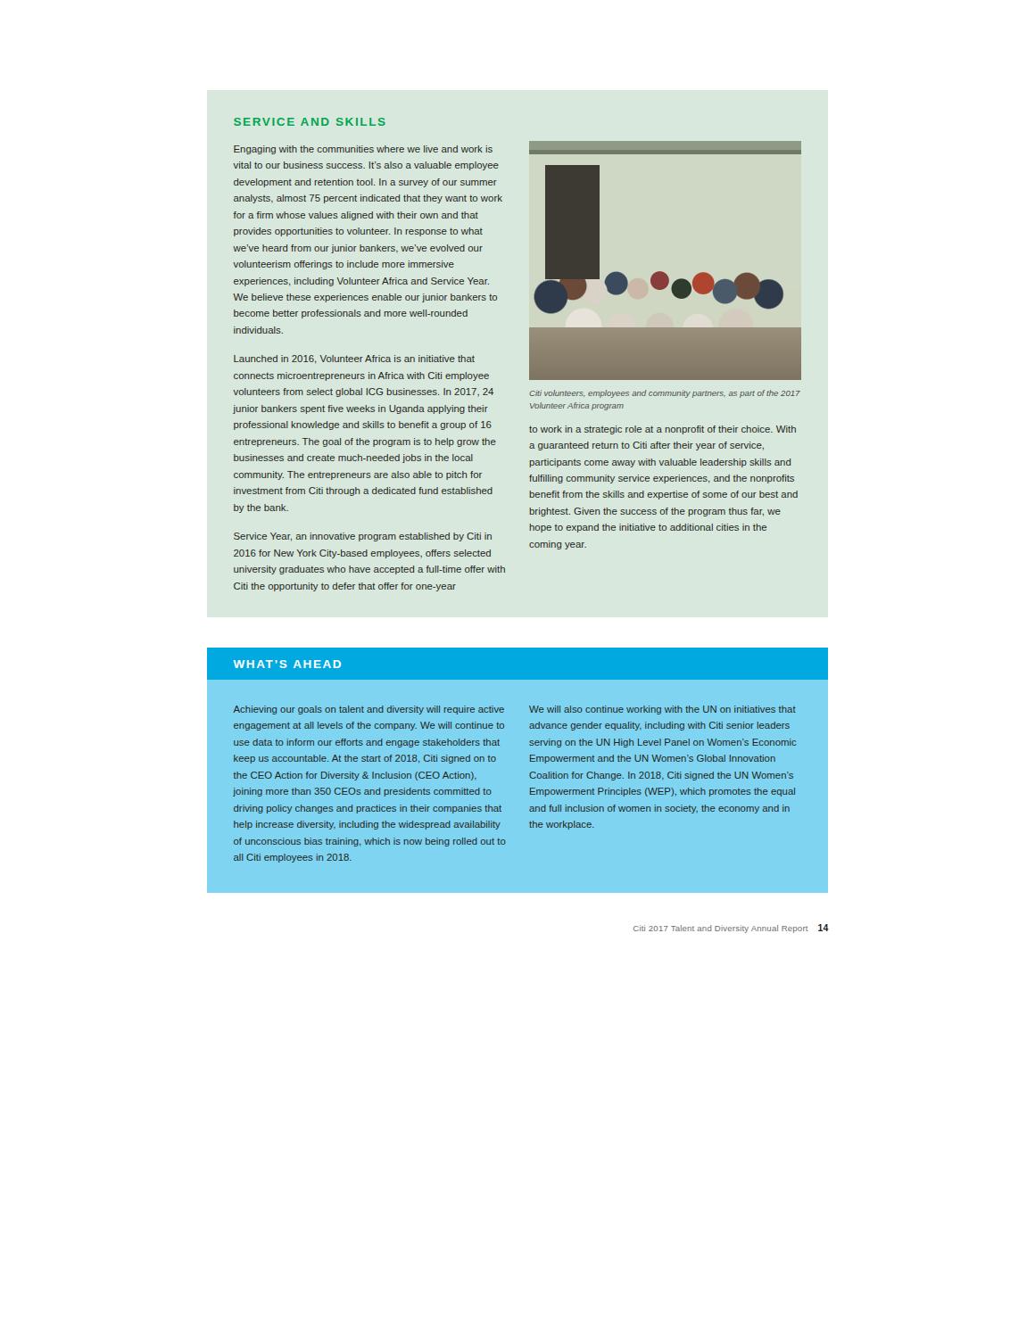Service and Skills
Engaging with the communities where we live and work is vital to our business success. It’s also a valuable employee development and retention tool. In a survey of our summer analysts, almost 75 percent indicated that they want to work for a firm whose values aligned with their own and that provides opportunities to volunteer. In response to what we’ve heard from our junior bankers, we’ve evolved our volunteerism offerings to include more immersive experiences, including Volunteer Africa and Service Year. We believe these experiences enable our junior bankers to become better professionals and more well-rounded individuals.
Launched in 2016, Volunteer Africa is an initiative that connects microentrepreneurs in Africa with Citi employee volunteers from select global ICG businesses. In 2017, 24 junior bankers spent five weeks in Uganda applying their professional knowledge and skills to benefit a group of 16 entrepreneurs. The goal of the program is to help grow the businesses and create much-needed jobs in the local community. The entrepreneurs are also able to pitch for investment from Citi through a dedicated fund established by the bank.
Service Year, an innovative program established by Citi in 2016 for New York City-based employees, offers selected university graduates who have accepted a full-time offer with Citi the opportunity to defer that offer for one-year
Citi volunteers, employees and community partners, as part of the 2017 Volunteer Africa program
to work in a strategic role at a nonprofit of their choice. With a guaranteed return to Citi after their year of service, participants come away with valuable leadership skills and fulfilling community service experiences, and the nonprofits benefit from the skills and expertise of some of our best and brightest. Given the success of the program thus far, we hope to expand the initiative to additional cities in the coming year.
What’s Ahead
Achieving our goals on talent and diversity will require active engagement at all levels of the company. We will continue to use data to inform our efforts and engage stakeholders that keep us accountable. At the start of 2018, Citi signed on to the CEO Action for Diversity & Inclusion (CEO Action), joining more than 350 CEOs and presidents committed to driving policy changes and practices in their companies that help increase diversity, including the widespread availability of unconscious bias training, which is now being rolled out to all Citi employees in 2018.
We will also continue working with the UN on initiatives that advance gender equality, including with Citi senior leaders serving on the UN High Level Panel on Women’s Economic Empowerment and the UN Women’s Global Innovation Coalition for Change. In 2018, Citi signed the UN Women’s Empowerment Principles (WEP), which promotes the equal and full inclusion of women in society, the economy and in the workplace.
Citi 2017 Talent and Diversity Annual Report 14